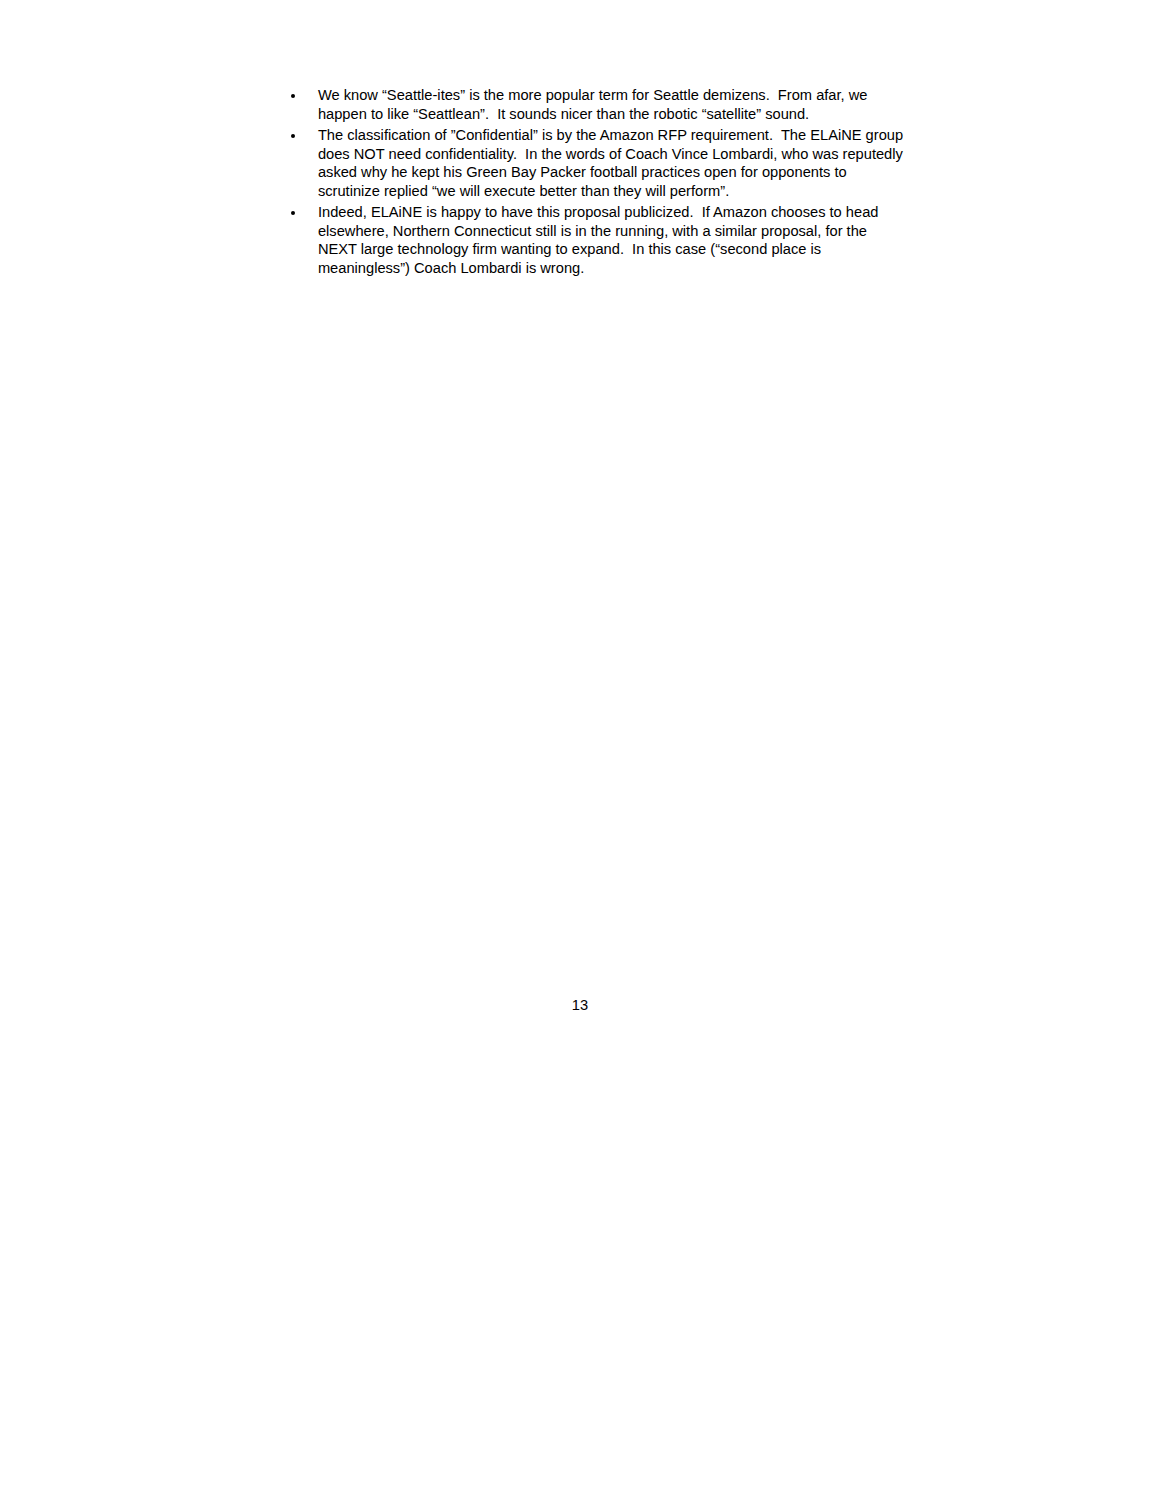We know “Seattle-ites” is the more popular term for Seattle demizens. From afar, we happen to like “Seattlean”. It sounds nicer than the robotic “satellite” sound.
The classification of ”Confidential” is by the Amazon RFP requirement. The ELAiNE group does NOT need confidentiality. In the words of Coach Vince Lombardi, who was reputedly asked why he kept his Green Bay Packer football practices open for opponents to scrutinize replied “we will execute better than they will perform”.
Indeed, ELAiNE is happy to have this proposal publicized. If Amazon chooses to head elsewhere, Northern Connecticut still is in the running, with a similar proposal, for the NEXT large technology firm wanting to expand. In this case (“second place is meaningless”) Coach Lombardi is wrong.
13